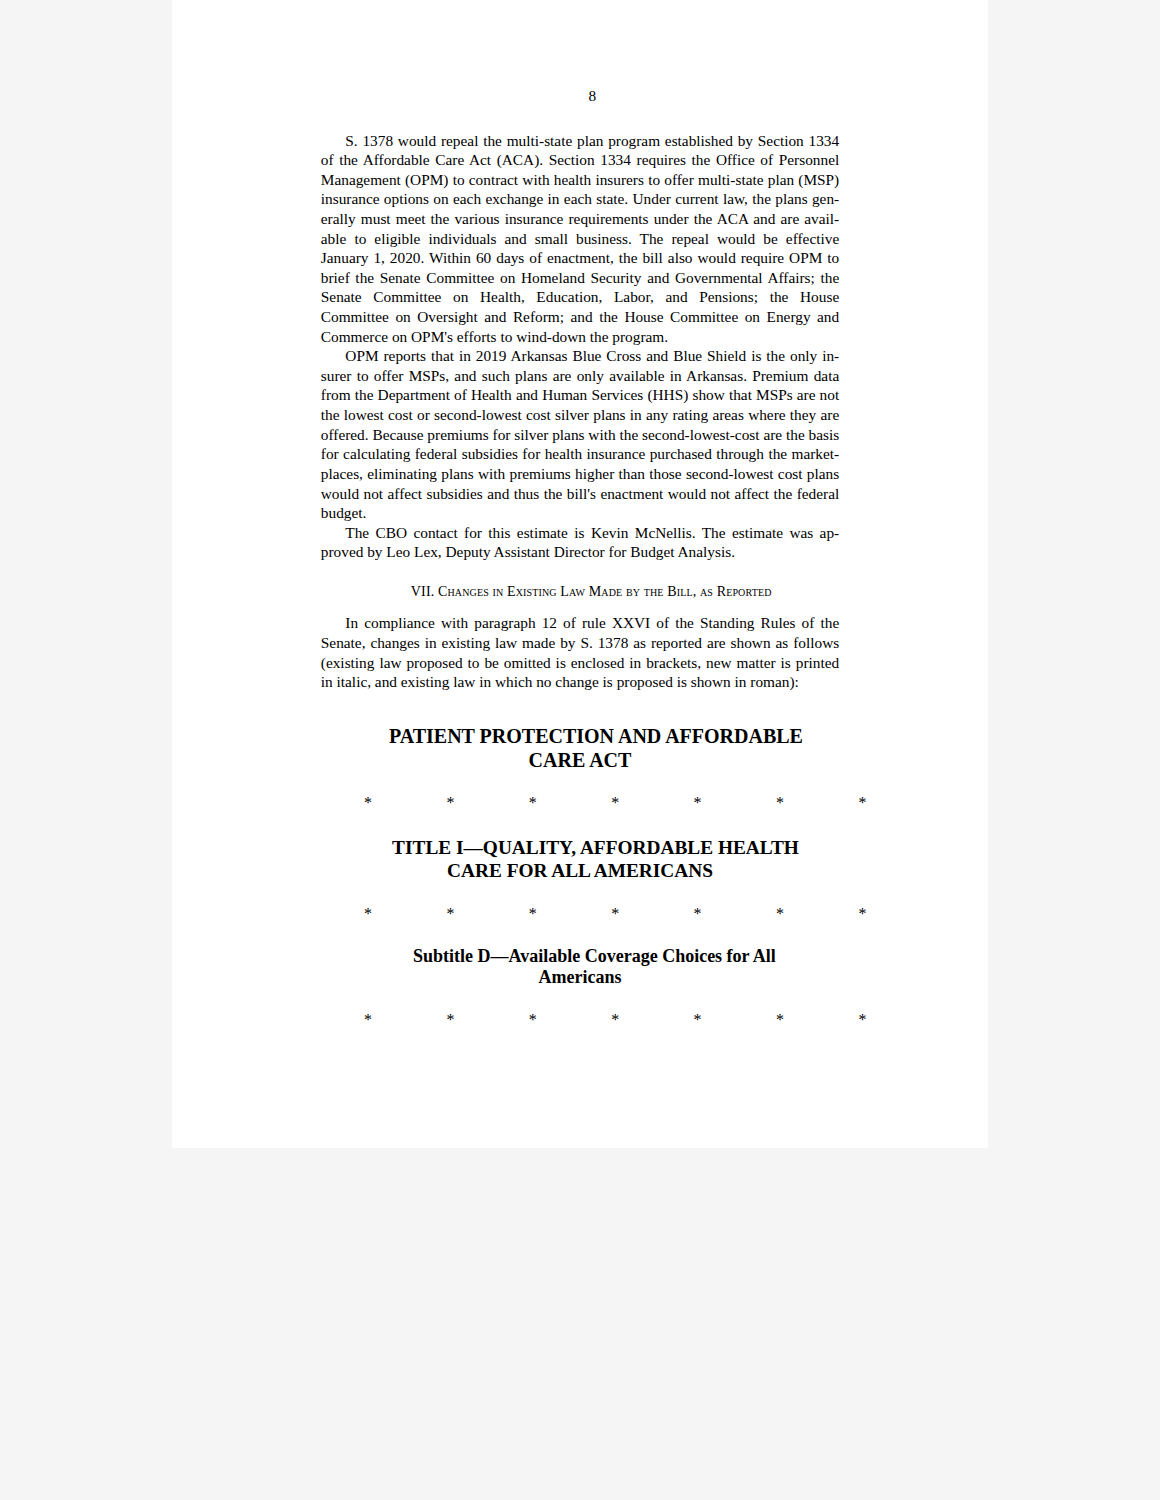8
S. 1378 would repeal the multi-state plan program established by Section 1334 of the Affordable Care Act (ACA). Section 1334 requires the Office of Personnel Management (OPM) to contract with health insurers to offer multi-state plan (MSP) insurance options on each exchange in each state. Under current law, the plans generally must meet the various insurance requirements under the ACA and are available to eligible individuals and small business. The repeal would be effective January 1, 2020. Within 60 days of enactment, the bill also would require OPM to brief the Senate Committee on Homeland Security and Governmental Affairs; the Senate Committee on Health, Education, Labor, and Pensions; the House Committee on Oversight and Reform; and the House Committee on Energy and Commerce on OPM's efforts to wind-down the program.
OPM reports that in 2019 Arkansas Blue Cross and Blue Shield is the only insurer to offer MSPs, and such plans are only available in Arkansas. Premium data from the Department of Health and Human Services (HHS) show that MSPs are not the lowest cost or second-lowest cost silver plans in any rating areas where they are offered. Because premiums for silver plans with the second-lowest-cost are the basis for calculating federal subsidies for health insurance purchased through the marketplaces, eliminating plans with premiums higher than those second-lowest cost plans would not affect subsidies and thus the bill's enactment would not affect the federal budget.
The CBO contact for this estimate is Kevin McNellis. The estimate was approved by Leo Lex, Deputy Assistant Director for Budget Analysis.
VII. Changes in Existing Law Made by the Bill, as Reported
In compliance with paragraph 12 of rule XXVI of the Standing Rules of the Senate, changes in existing law made by S. 1378 as reported are shown as follows (existing law proposed to be omitted is enclosed in brackets, new matter is printed in italic, and existing law in which no change is proposed is shown in roman):
PATIENT PROTECTION AND AFFORDABLE
CARE ACT
* * * * * * *
TITLE I—QUALITY, AFFORDABLE HEALTH
CARE FOR ALL AMERICANS
* * * * * * *
Subtitle D—Available Coverage Choices for All
Americans
* * * * * * *